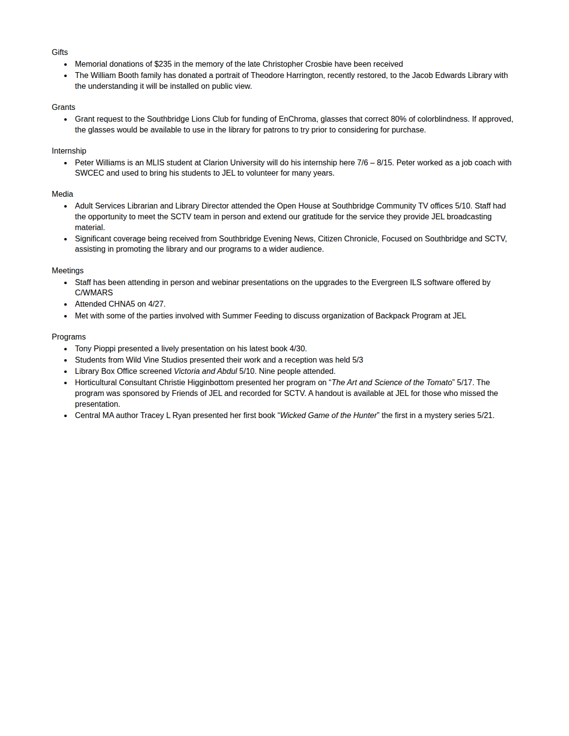Gifts
Memorial donations of $235 in the memory of the late Christopher Crosbie have been received
The William Booth family has donated a portrait of Theodore Harrington, recently restored, to the Jacob Edwards Library with the understanding it will be installed on public view.
Grants
Grant request to the Southbridge Lions Club for funding of EnChroma, glasses that correct 80% of colorblindness. If approved, the glasses would be available to use in the library for patrons to try prior to considering for purchase.
Internship
Peter Williams is an MLIS student at Clarion University will do his internship here 7/6 – 8/15. Peter worked as a job coach with SWCEC and used to bring his students to JEL to volunteer for many years.
Media
Adult Services Librarian and Library Director attended the Open House at Southbridge Community TV offices 5/10. Staff had the opportunity to meet the SCTV team in person and extend our gratitude for the service they provide JEL broadcasting material.
Significant coverage being received from Southbridge Evening News, Citizen Chronicle, Focused on Southbridge and SCTV, assisting in promoting the library and our programs to a wider audience.
Meetings
Staff has been attending in person and webinar presentations on the upgrades to the Evergreen ILS software offered by C/WMARS
Attended CHNA5 on 4/27.
Met with some of the parties involved with Summer Feeding to discuss organization of Backpack Program at JEL
Programs
Tony Pioppi presented a lively presentation on his latest book 4/30.
Students from Wild Vine Studios presented their work and a reception was held 5/3
Library Box Office screened Victoria and Abdul 5/10. Nine people attended.
Horticultural Consultant Christie Higginbottom presented her program on “The Art and Science of the Tomato” 5/17. The program was sponsored by Friends of JEL and recorded for SCTV. A handout is available at JEL for those who missed the presentation.
Central MA author Tracey L Ryan presented her first book “Wicked Game of the Hunter” the first in a mystery series 5/21.